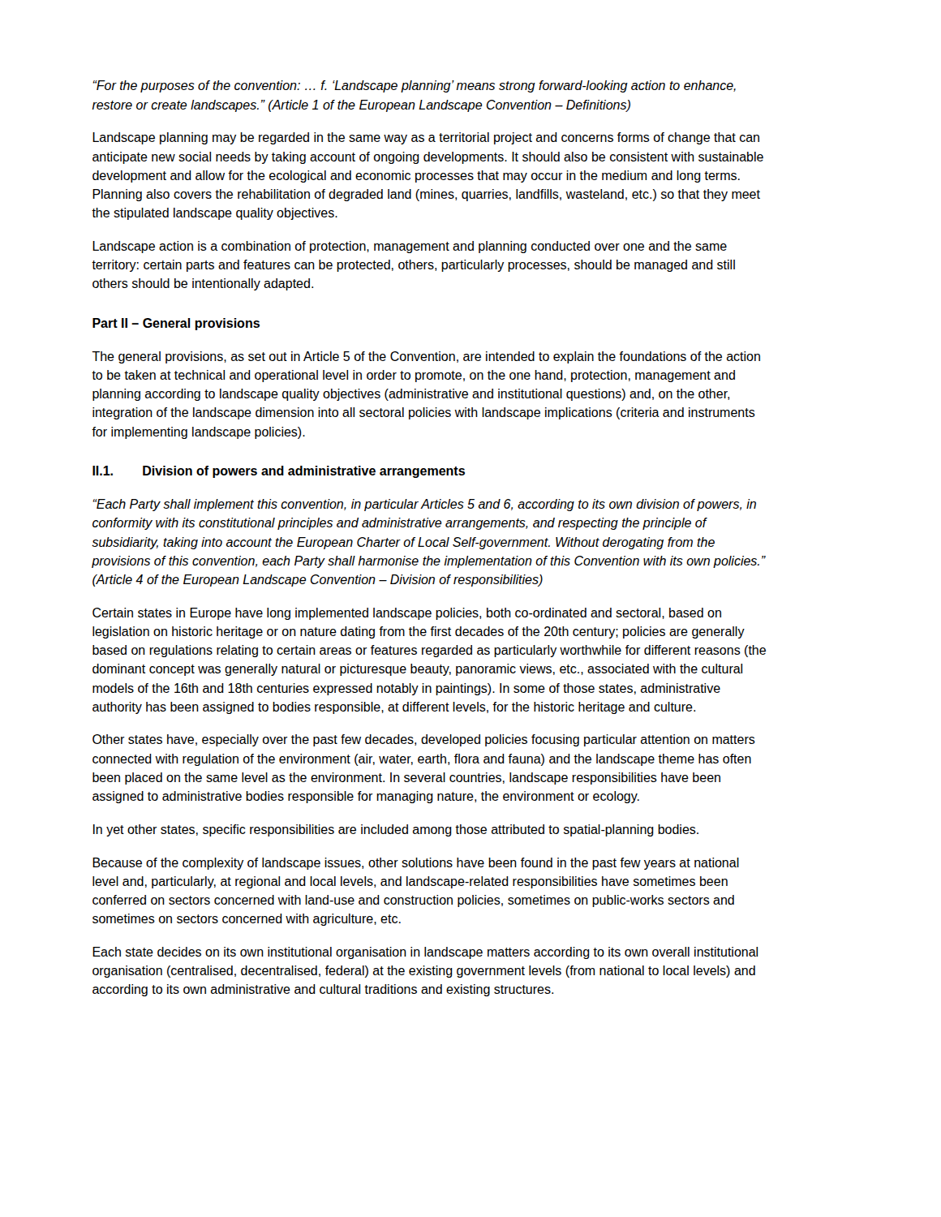“For the purposes of the convention: … f. ‘Landscape planning’ means strong forward-looking action to enhance, restore or create landscapes.” (Article 1 of the European Landscape Convention – Definitions)
Landscape planning may be regarded in the same way as a territorial project and concerns forms of change that can anticipate new social needs by taking account of ongoing developments. It should also be consistent with sustainable development and allow for the ecological and economic processes that may occur in the medium and long terms. Planning also covers the rehabilitation of degraded land (mines, quarries, landfills, wasteland, etc.) so that they meet the stipulated landscape quality objectives.
Landscape action is a combination of protection, management and planning conducted over one and the same territory: certain parts and features can be protected, others, particularly processes, should be managed and still others should be intentionally adapted.
Part II – General provisions
The general provisions, as set out in Article 5 of the Convention, are intended to explain the foundations of the action to be taken at technical and operational level in order to promote, on the one hand, protection, management and planning according to landscape quality objectives (administrative and institutional questions) and, on the other, integration of the landscape dimension into all sectoral policies with landscape implications (criteria and instruments for implementing landscape policies).
II.1. Division of powers and administrative arrangements
“Each Party shall implement this convention, in particular Articles 5 and 6, according to its own division of powers, in conformity with its constitutional principles and administrative arrangements, and respecting the principle of subsidiarity, taking into account the European Charter of Local Self-government. Without derogating from the provisions of this convention, each Party shall harmonise the implementation of this Convention with its own policies.” (Article 4 of the European Landscape Convention – Division of responsibilities)
Certain states in Europe have long implemented landscape policies, both co-ordinated and sectoral, based on legislation on historic heritage or on nature dating from the first decades of the 20th century; policies are generally based on regulations relating to certain areas or features regarded as particularly worthwhile for different reasons (the dominant concept was generally natural or picturesque beauty, panoramic views, etc., associated with the cultural models of the 16th and 18th centuries expressed notably in paintings). In some of those states, administrative authority has been assigned to bodies responsible, at different levels, for the historic heritage and culture.
Other states have, especially over the past few decades, developed policies focusing particular attention on matters connected with regulation of the environment (air, water, earth, flora and fauna) and the landscape theme has often been placed on the same level as the environment. In several countries, landscape responsibilities have been assigned to administrative bodies responsible for managing nature, the environment or ecology.
In yet other states, specific responsibilities are included among those attributed to spatial-planning bodies.
Because of the complexity of landscape issues, other solutions have been found in the past few years at national level and, particularly, at regional and local levels, and landscape-related responsibilities have sometimes been conferred on sectors concerned with land-use and construction policies, sometimes on public-works sectors and sometimes on sectors concerned with agriculture, etc.
Each state decides on its own institutional organisation in landscape matters according to its own overall institutional organisation (centralised, decentralised, federal) at the existing government levels (from national to local levels) and according to its own administrative and cultural traditions and existing structures.